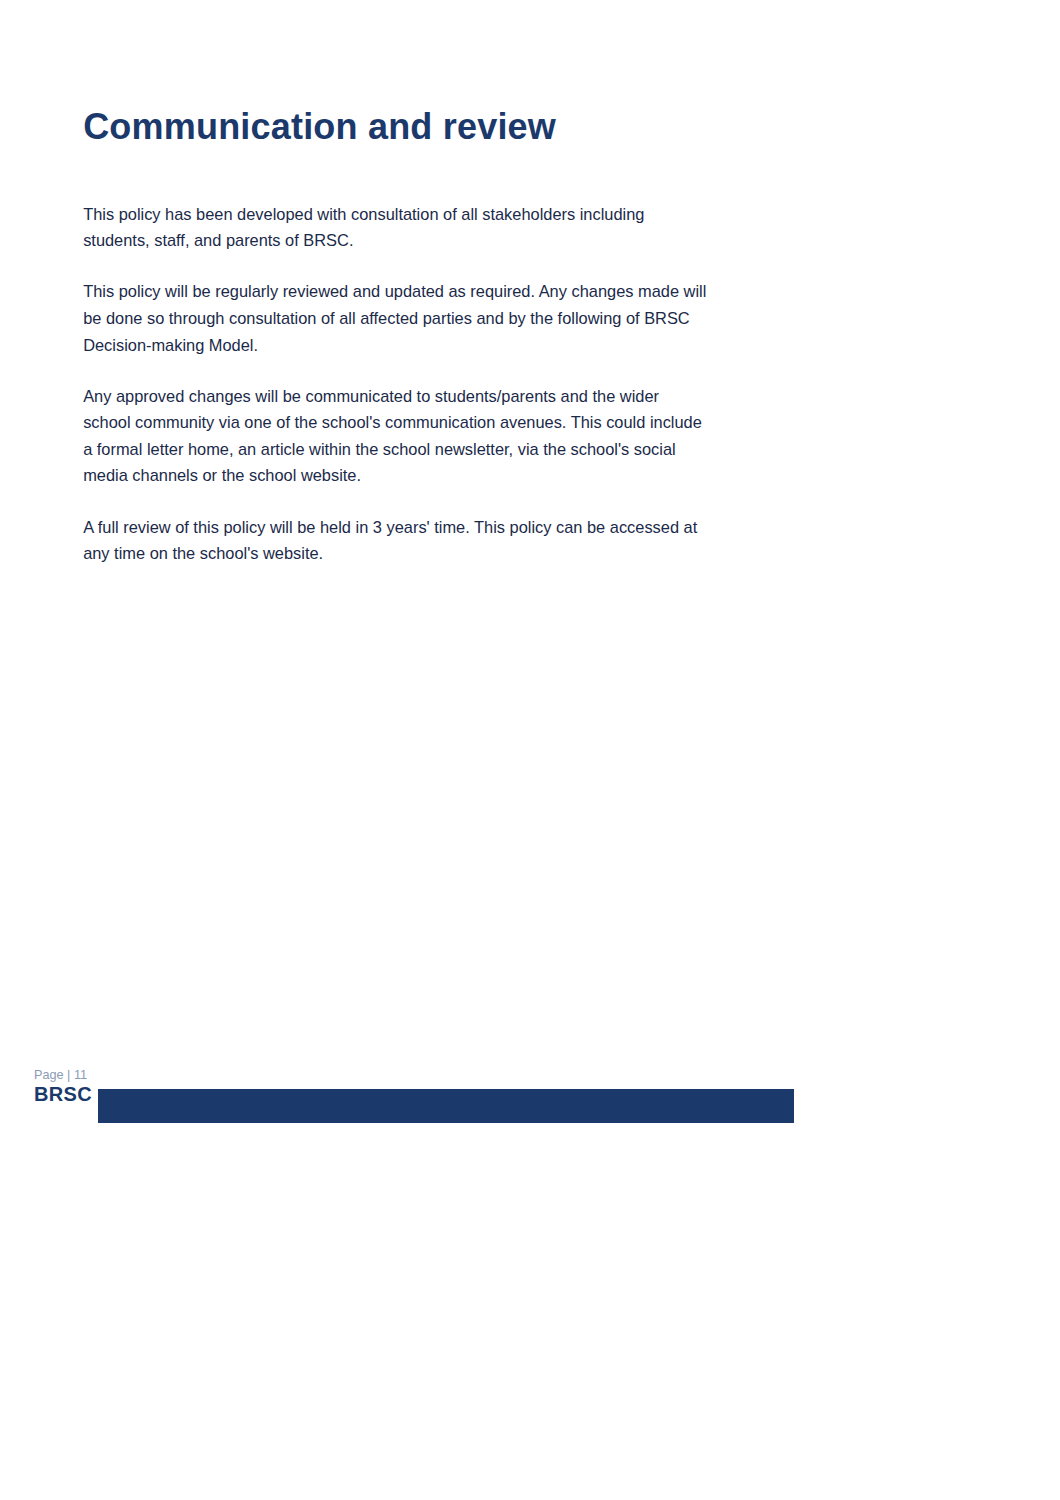Communication and review
This policy has been developed with consultation of all stakeholders including students, staff, and parents of BRSC.
This policy will be regularly reviewed and updated as required. Any changes made will be done so through consultation of all affected parties and by the following of BRSC Decision-making Model.
Any approved changes will be communicated to students/parents and the wider school community via one of the school's communication avenues. This could include a formal letter home, an article within the school newsletter, via the school's social media channels or the school website.
A full review of this policy will be held in 3 years' time. This policy can be accessed at any time on the school's website.
Page | 11
BRSC